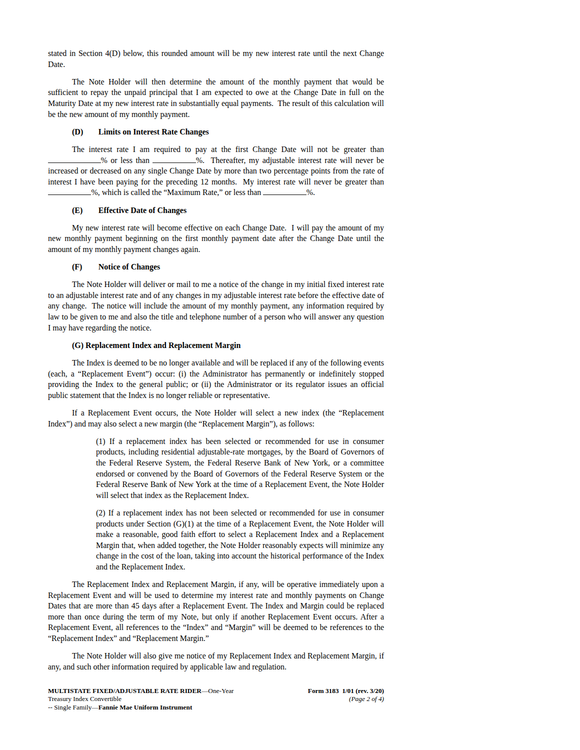stated in Section 4(D) below, this rounded amount will be my new interest rate until the next Change Date.
The Note Holder will then determine the amount of the monthly payment that would be sufficient to repay the unpaid principal that I am expected to owe at the Change Date in full on the Maturity Date at my new interest rate in substantially equal payments. The result of this calculation will be the new amount of my monthly payment.
(D) Limits on Interest Rate Changes
The interest rate I am required to pay at the first Change Date will not be greater than % or less than %. Thereafter, my adjustable interest rate will never be increased or decreased on any single Change Date by more than two percentage points from the rate of interest I have been paying for the preceding 12 months. My interest rate will never be greater than %, which is called the “Maximum Rate,” or less than %.
(E) Effective Date of Changes
My new interest rate will become effective on each Change Date. I will pay the amount of my new monthly payment beginning on the first monthly payment date after the Change Date until the amount of my monthly payment changes again.
(F) Notice of Changes
The Note Holder will deliver or mail to me a notice of the change in my initial fixed interest rate to an adjustable interest rate and of any changes in my adjustable interest rate before the effective date of any change. The notice will include the amount of my monthly payment, any information required by law to be given to me and also the title and telephone number of a person who will answer any question I may have regarding the notice.
(G) Replacement Index and Replacement Margin
The Index is deemed to be no longer available and will be replaced if any of the following events (each, a “Replacement Event”) occur: (i) the Administrator has permanently or indefinitely stopped providing the Index to the general public; or (ii) the Administrator or its regulator issues an official public statement that the Index is no longer reliable or representative.
If a Replacement Event occurs, the Note Holder will select a new index (the “Replacement Index”) and may also select a new margin (the “Replacement Margin”), as follows:
(1) If a replacement index has been selected or recommended for use in consumer products, including residential adjustable-rate mortgages, by the Board of Governors of the Federal Reserve System, the Federal Reserve Bank of New York, or a committee endorsed or convened by the Board of Governors of the Federal Reserve System or the Federal Reserve Bank of New York at the time of a Replacement Event, the Note Holder will select that index as the Replacement Index.
(2) If a replacement index has not been selected or recommended for use in consumer products under Section (G)(1) at the time of a Replacement Event, the Note Holder will make a reasonable, good faith effort to select a Replacement Index and a Replacement Margin that, when added together, the Note Holder reasonably expects will minimize any change in the cost of the loan, taking into account the historical performance of the Index and the Replacement Index.
The Replacement Index and Replacement Margin, if any, will be operative immediately upon a Replacement Event and will be used to determine my interest rate and monthly payments on Change Dates that are more than 45 days after a Replacement Event. The Index and Margin could be replaced more than once during the term of my Note, but only if another Replacement Event occurs. After a Replacement Event, all references to the “Index” and “Margin” will be deemed to be references to the “Replacement Index” and “Replacement Margin.”
The Note Holder will also give me notice of my Replacement Index and Replacement Margin, if any, and such other information required by applicable law and regulation.
MULTISTATE FIXED/ADJUSTABLE RATE RIDER—One-Year Treasury Index Convertible
-- Single Family—Fannie Mae Uniform Instrument
Form 3183 1/01 (rev. 3/20)
(Page 2 of 4)